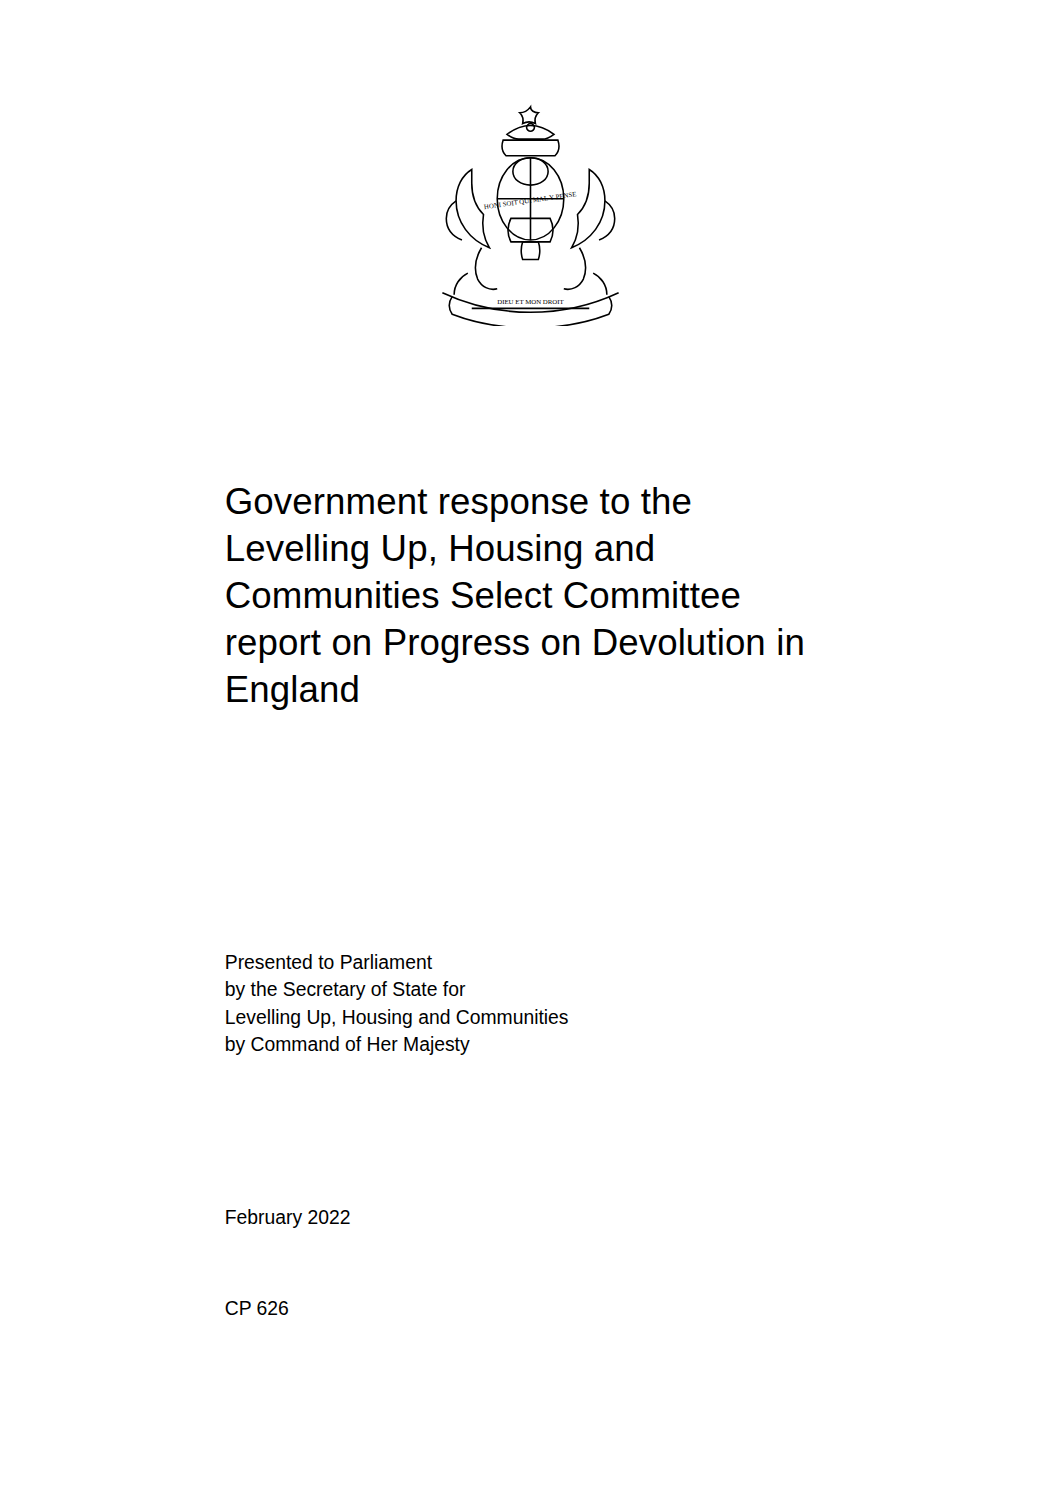Government response to the Levelling Up, Housing and Communities Select Committee report on Progress on Devolution in England
Presented to Parliament
by the Secretary of State for
Levelling Up, Housing and Communities
by Command of Her Majesty
February 2022
CP 626